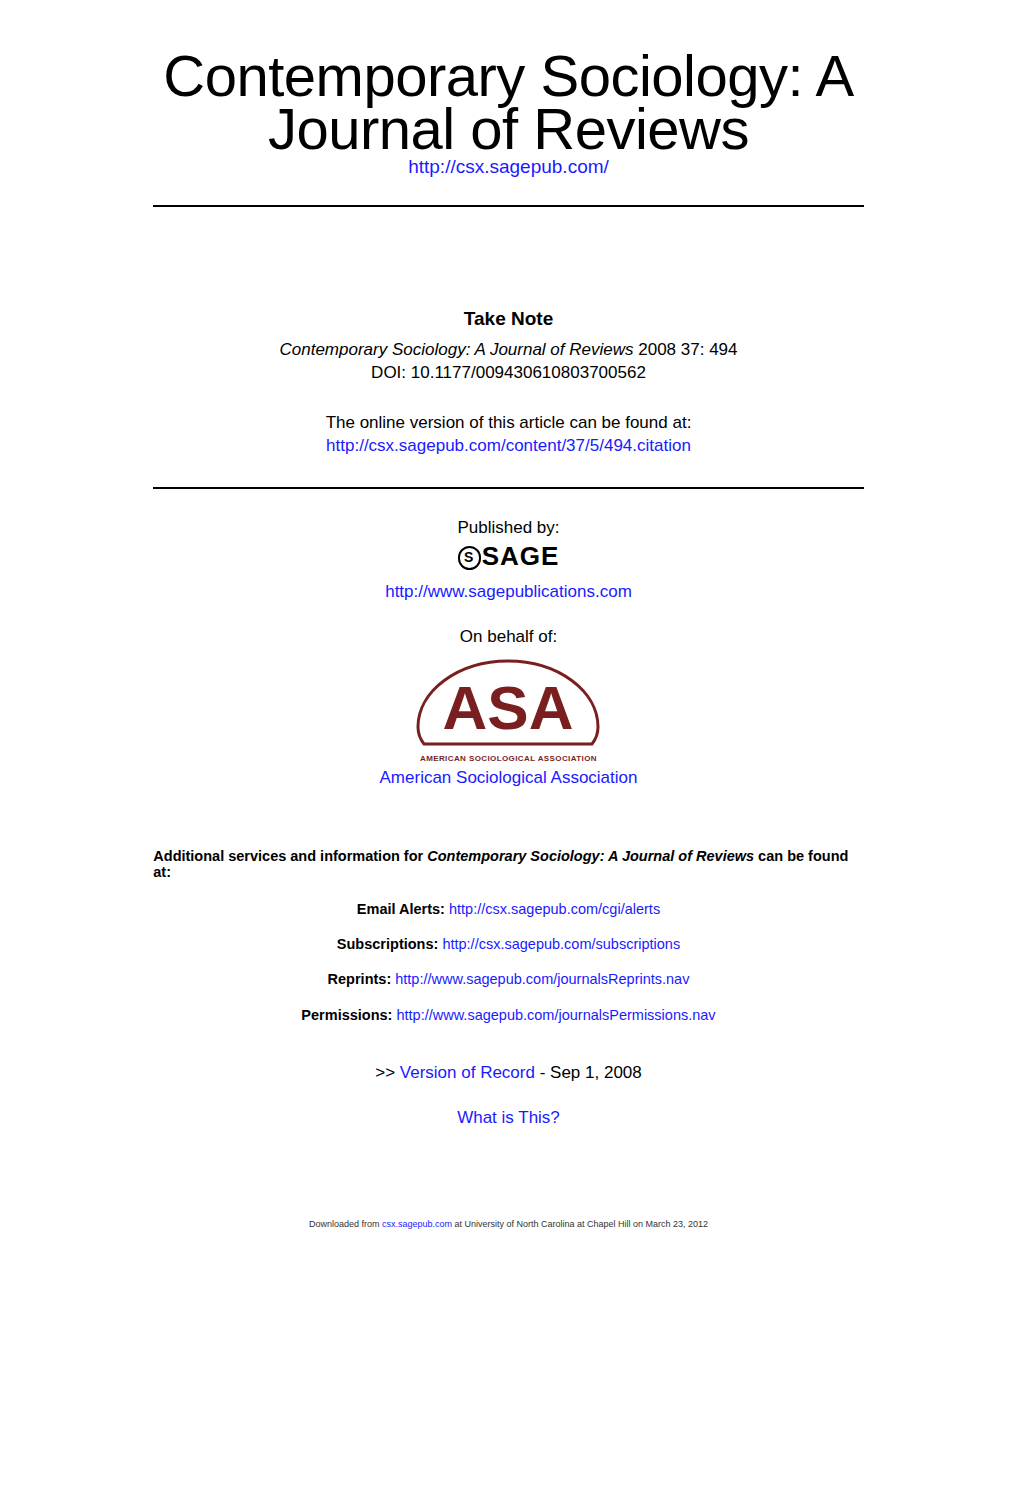Contemporary Sociology: A
Journal of Reviews
http://csx.sagepub.com/
Take Note
Contemporary Sociology: A Journal of Reviews 2008 37: 494
DOI: 10.1177/009430610803700562
The online version of this article can be found at:
http://csx.sagepub.com/content/37/5/494.citation
Published by:
SSAGE
http://www.sagepublications.com
On behalf of:
ASA
AMERICAN SOCIOLOGICAL ASSOCIATION
American Sociological Association
Additional services and information for Contemporary Sociology: A Journal of Reviews can be found at:
Email Alerts: http://csx.sagepub.com/cgi/alerts
Subscriptions: http://csx.sagepub.com/subscriptions
Reprints: http://www.sagepub.com/journalsReprints.nav
Permissions: http://www.sagepub.com/journalsPermissions.nav
>> Version of Record - Sep 1, 2008
What is This?
Downloaded from csx.sagepub.com at University of North Carolina at Chapel Hill on March 23, 2012